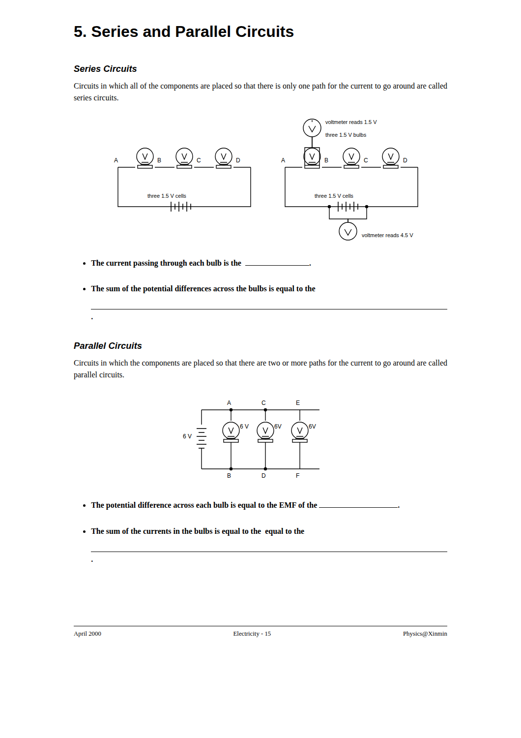5. Series and Parallel Circuits
Series Circuits
Circuits in which all of the components are placed so that there is only one path for the current to go around are called series circuits.
A B C D three 1.5 V cells A B C D three 1.5 V cells voltmeter reads 1.5 V three 1.5 V bulbs voltmeter reads 4.5 V
The current passing through each bulb is the .
The sum of the potential differences across the bulbs is equal to the .
Parallel Circuits
Circuits in which the components are placed so that there are two or more paths for the current to go around are called parallel circuits.
A C E B D F 6 V 6 V 6V 6V
The potential difference across each bulb is equal to the EMF of the .
The sum of the currents in the bulbs is equal to the equal to the .
April 2000 Electricity - 15 Physics@Xinmin